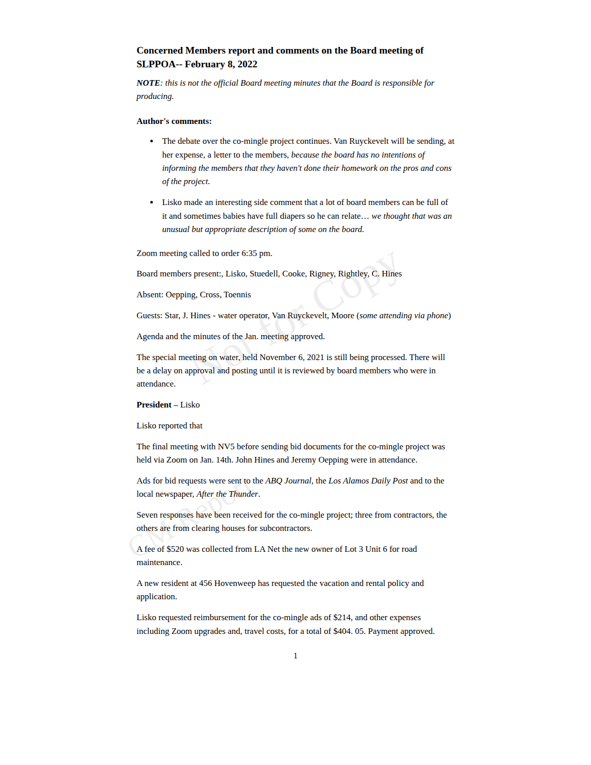Not for Copy
CM Report
Concerned Members report and comments on the Board meeting of SLPPOA-- February 8, 2022
NOTE: this is not the official Board meeting minutes that the Board is responsible for producing.
Author's comments:
The debate over the co-mingle project continues. Van Ruyckevelt will be sending, at her expense, a letter to the members, because the board has no intentions of informing the members that they haven't done their homework on the pros and cons of the project.
Lisko made an interesting side comment that a lot of board members can be full of it and sometimes babies have full diapers so he can relate… we thought that was an unusual but appropriate description of some on the board.
Zoom meeting called to order 6:35 pm.
Board members present:, Lisko, Stuedell, Cooke, Rigney, Rightley, C. Hines
Absent: Oepping, Cross, Toennis
Guests: Star, J. Hines - water operator, Van Ruyckevelt, Moore (some attending via phone)
Agenda and the minutes of the Jan. meeting approved.
The special meeting on water, held November 6, 2021 is still being processed. There will be a delay on approval and posting until it is reviewed by board members who were in attendance.
President – Lisko
Lisko reported that
The final meeting with NV5 before sending bid documents for the co-mingle project was held via Zoom on Jan. 14th. John Hines and Jeremy Oepping were in attendance.
Ads for bid requests were sent to the ABQ Journal, the Los Alamos Daily Post and to the local newspaper, After the Thunder.
Seven responses have been received for the co-mingle project; three from contractors, the others are from clearing houses for subcontractors.
A fee of $520 was collected from LA Net the new owner of Lot 3 Unit 6 for road maintenance.
A new resident at 456 Hovenweep has requested the vacation and rental policy and application.
Lisko requested reimbursement for the co-mingle ads of $214, and other expenses including Zoom upgrades and, travel costs, for a total of $404. 05. Payment approved.
1